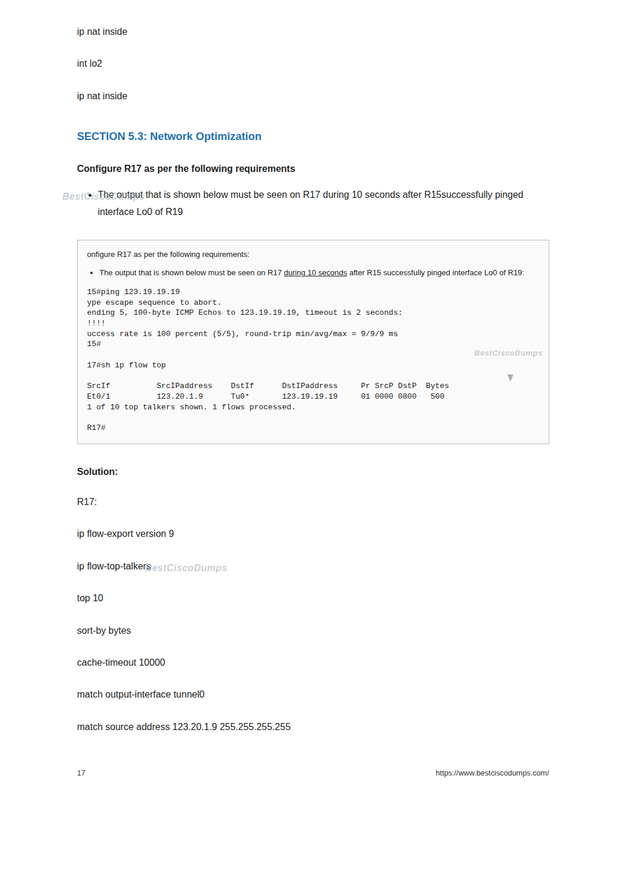ip nat inside
int lo2
ip nat inside
SECTION 5.3: Network Optimization
Configure R17 as per the following requirements
BestCiscoDumps The output that is shown below must be seen on R17 during 10 seconds after R15successfully pinged interface Lo0 of R19
onfigure R17 as per the following requirements:
The output that is shown below must be seen on R17 during 10 seconds after R15 successfully pinged interface Lo0 of R19:
15#ping 123.19.19.19
ype escape sequence to abort.
ending 5, 100-byte ICMP Echos to 123.19.19.19, timeout is 2 seconds:
!!!!
uccess rate is 100 percent (5/5), round-trip min/avg/max = 9/9/9 ms
15#

17#sh ip flow top

SrcIf          SrcIPaddress    DstIf      DstIPaddress     Pr SrcP DstP  Bytes
Et0/1          123.20.1.9      Tu0*       123.19.19.19     01 0000 0800   500
1 of 10 top talkers shown. 1 flows processed.

R17#
BestCiscoDumps
Solution:
R17:
ip flow-export version 9
ip flow-top-talkers BestCiscoDumps
top 10
sort-by bytes
cache-timeout 10000
match output-interface tunnel0
match source address 123.20.1.9 255.255.255.255
17 https://www.bestciscodumps.com/